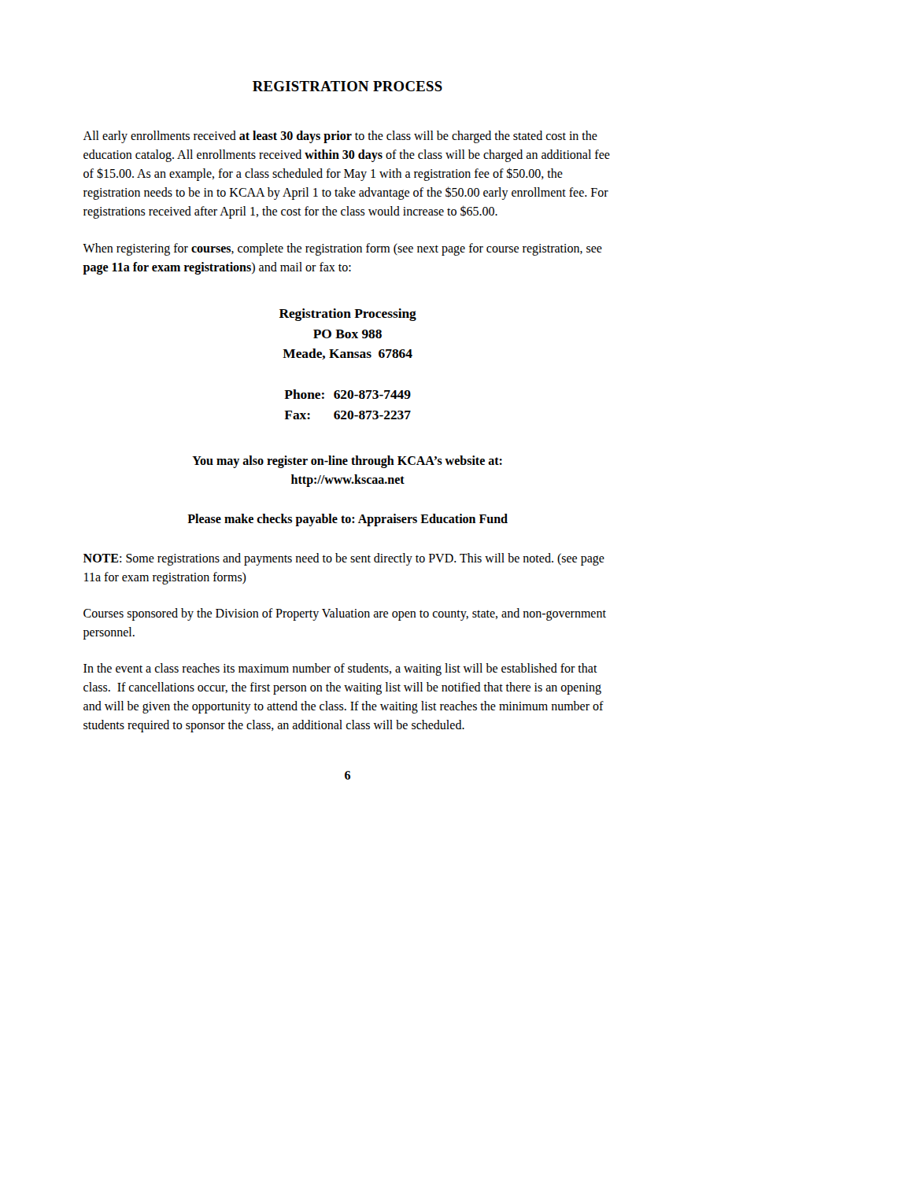REGISTRATION PROCESS
All early enrollments received at least 30 days prior to the class will be charged the stated cost in the education catalog. All enrollments received within 30 days of the class will be charged an additional fee of $15.00. As an example, for a class scheduled for May 1 with a registration fee of $50.00, the registration needs to be in to KCAA by April 1 to take advantage of the $50.00 early enrollment fee. For registrations received after April 1, the cost for the class would increase to $65.00.
When registering for courses, complete the registration form (see next page for course registration, see page 11a for exam registrations) and mail or fax to:
Registration Processing
PO Box 988
Meade, Kansas 67864
| Phone: | 620-873-7449 |
| Fax: | 620-873-2237 |
You may also register on-line through KCAA’s website at:
http://www.kscaa.net
Please make checks payable to: Appraisers Education Fund
NOTE: Some registrations and payments need to be sent directly to PVD. This will be noted. (see page 11a for exam registration forms)
Courses sponsored by the Division of Property Valuation are open to county, state, and non-government personnel.
In the event a class reaches its maximum number of students, a waiting list will be established for that class. If cancellations occur, the first person on the waiting list will be notified that there is an opening and will be given the opportunity to attend the class. If the waiting list reaches the minimum number of students required to sponsor the class, an additional class will be scheduled.
6